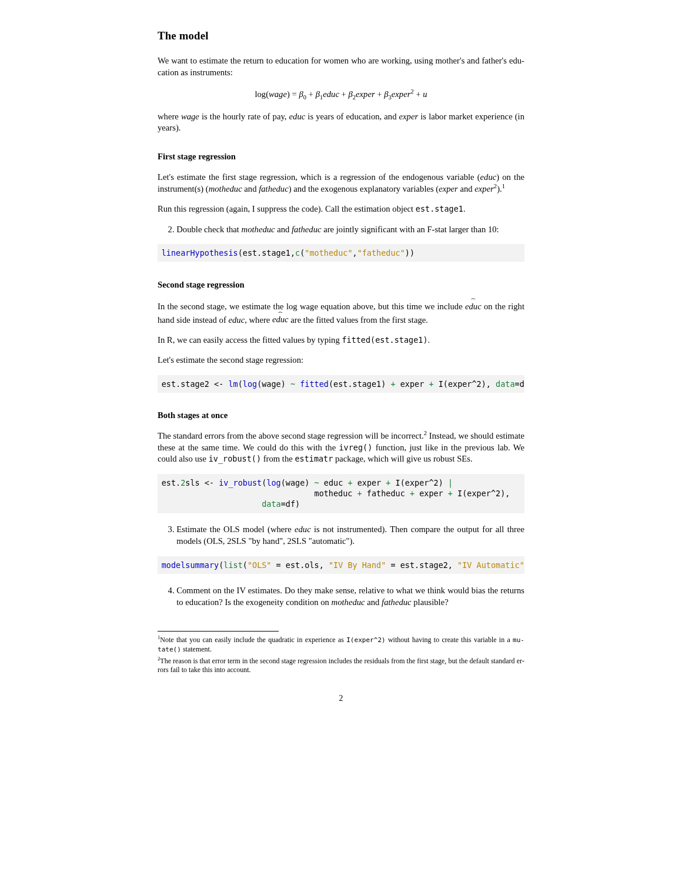The model
We want to estimate the return to education for women who are working, using mother's and father's education as instruments:
log(wage) = β0 + β1educ + β2exper + β3exper2 + u
where wage is the hourly rate of pay, educ is years of education, and exper is labor market experience (in years).
First stage regression
Let's estimate the first stage regression, which is a regression of the endogenous variable (educ) on the instrument(s) (motheduc and fatheduc) and the exogenous explanatory variables (exper and exper2).1
Run this regression (again, I suppress the code). Call the estimation object est.stage1.
Double check that motheduc and fatheduc are jointly significant with an F-stat larger than 10:
linearHypothesis(est.stage1,c("motheduc","fatheduc"))
Second stage regression
In the second stage, we estimate the log wage equation above, but this time we include ̂educ on the right hand side instead of educ, where ̂educ are the fitted values from the first stage.
In R, we can easily access the fitted values by typing fitted(est.stage1).
Let's estimate the second stage regression:
est.stage2 <- lm(log(wage) ~ fitted(est.stage1) + exper + I(exper^2), data=df)
Both stages at once
The standard errors from the above second stage regression will be incorrect.2 Instead, we should estimate these at the same time. We could do this with the ivreg() function, just like in the previous lab. We could also use iv_robust() from the estimatr package, which will give us robust SEs.
est.2sls <- iv_robust(log(wage) ~ educ + exper + I(exper^2) |
                                motheduc + fatheduc + exper + I(exper^2),
                     data=df)
Estimate the OLS model (where educ is not instrumented). Then compare the output for all three models (OLS, 2SLS "by hand", 2SLS "automatic").
modelsummary(list("OLS" = est.ols, "IV By Hand" = est.stage2, "IV Automatic" = est.2sls))
Comment on the IV estimates. Do they make sense, relative to what we think would bias the returns to education? Is the exogeneity condition on motheduc and fatheduc plausible?
1Note that you can easily include the quadratic in experience as I(exper^2) without having to create this variable in a mutate() statement.
2The reason is that error term in the second stage regression includes the residuals from the first stage, but the default standard errors fail to take this into account.
2